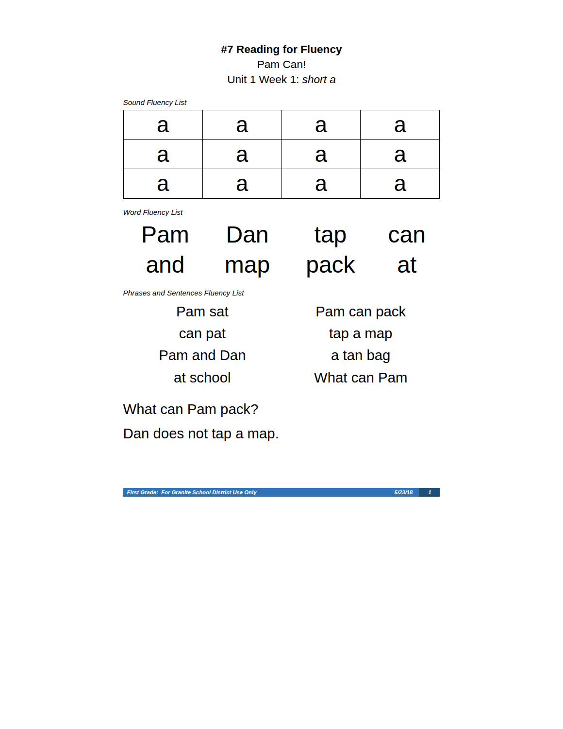#7 Reading for Fluency
Pam Can!
Unit 1 Week 1: short a
Sound Fluency List
| a | a | a | a |
| a | a | a | a |
| a | a | a | a |
Word Fluency List
| Pam | Dan | tap | can |
| and | map | pack | at |
Phrases and Sentences Fluency List
| Pam sat | Pam can pack |
| can pat | tap a map |
| Pam and Dan | a tan bag |
| at school | What can Pam |
What can Pam pack?
Dan does not tap a map.
First Grade: For Granite School District Use Only
5/23/18
1